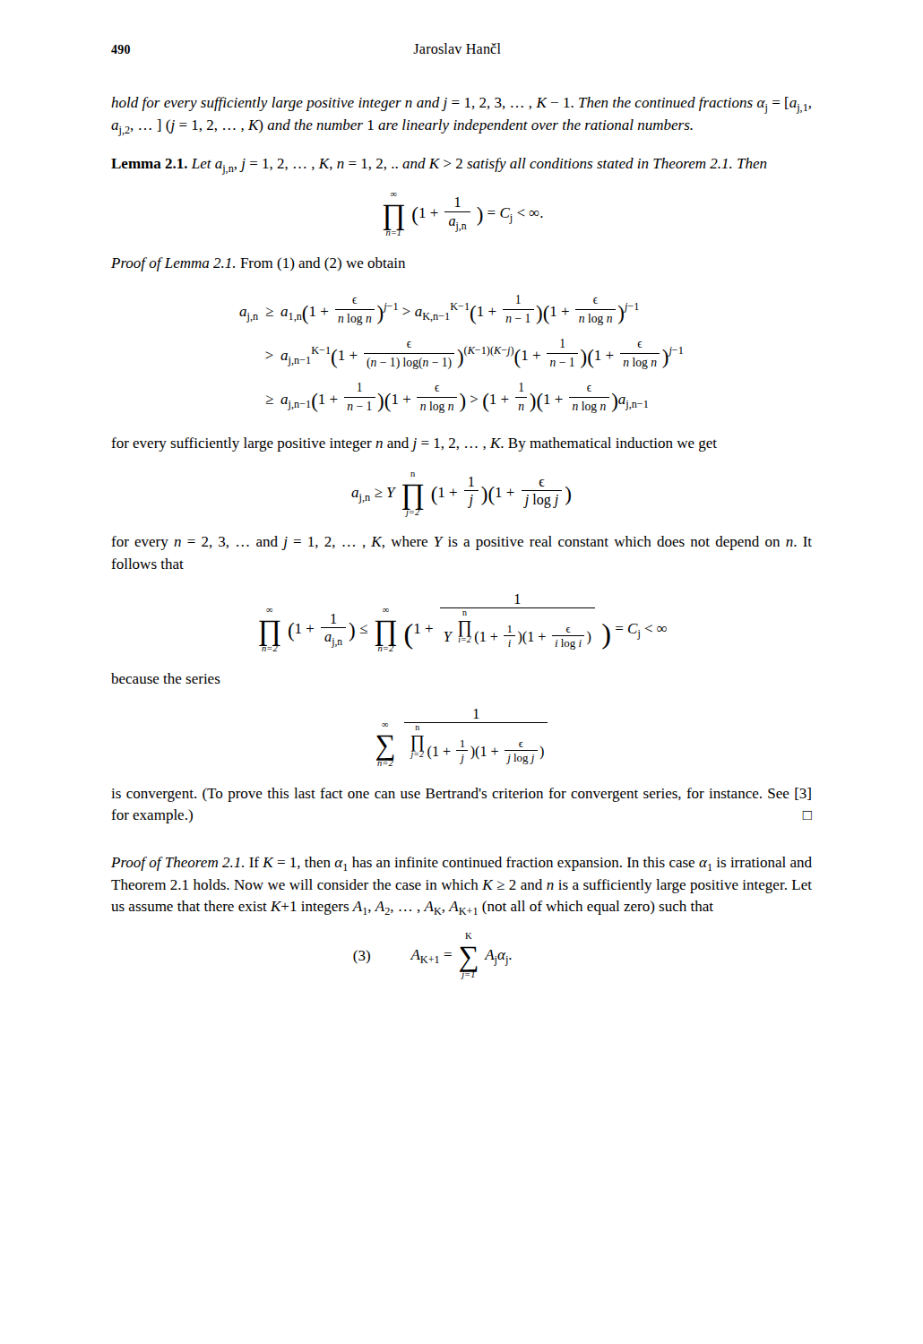490 Jaroslav Hančl
hold for every sufficiently large positive integer n and j = 1, 2, 3, … , K − 1. Then the continued fractions αj = [aj,1, aj,2, … ] (j = 1, 2, … , K) and the number 1 are linearly independent over the rational numbers.
Lemma 2.1. Let aj,n, j = 1, 2, … , K, n = 1, 2, .. and K > 2 satisfy all conditions stated in Theorem 2.1. Then
∞∏n=1 (1 + 1 aj,n ) = Cj < ∞.
Proof of Lemma 2.1. From (1) and (2) we obtain
aj,n
≥
a1,n(1 + ϵn log n)j−1 > aK,n−1K−1(1 + 1 n − 1)(1 + ϵn log n)j−1
>
aj,n−1K−1(1 + ϵ(n − 1) log(n − 1))(K−1)(K−j)(1 + 1 n − 1)(1 + ϵn log n)j−1
≥
aj,n−1(1 + 1 n − 1)(1 + ϵn log n) > (1 + 1 n)(1 + ϵn log n) aj,n−1
for every sufficiently large positive integer n and j = 1, 2, … , K. By mathematical induction we get
aj,n ≥ Y n∏j=2 (1 + 1 j)(1 + ϵj log j)
for every n = 2, 3, … and j = 1, 2, … , K, where Y is a positive real constant which does not depend on n. It follows that
∞∏n=2 (1 + 1 aj,n) ≤ ∞∏n=2 (1 + 1 Y n∏i=2(1 + 1 i)(1 + ϵi log i) ) = Cj < ∞
because the series
∞∑n=2 1 n∏j=2(1 + 1 j)(1 + ϵj log j)
is convergent. (To prove this last fact one can use Bertrand's criterion for convergent series, for instance. See [3] for example.) □
Proof of Theorem 2.1. If K = 1, then α1 has an infinite continued fraction expansion. In this case α1 is irrational and Theorem 2.1 holds. Now we will consider the case in which K ≥ 2 and n is a sufficiently large positive integer. Let us assume that there exist K+1 integers A1, A2, … , AK, AK+1 (not all of which equal zero) such that
(3) AK+1 = K∑j=1 Ajαj.